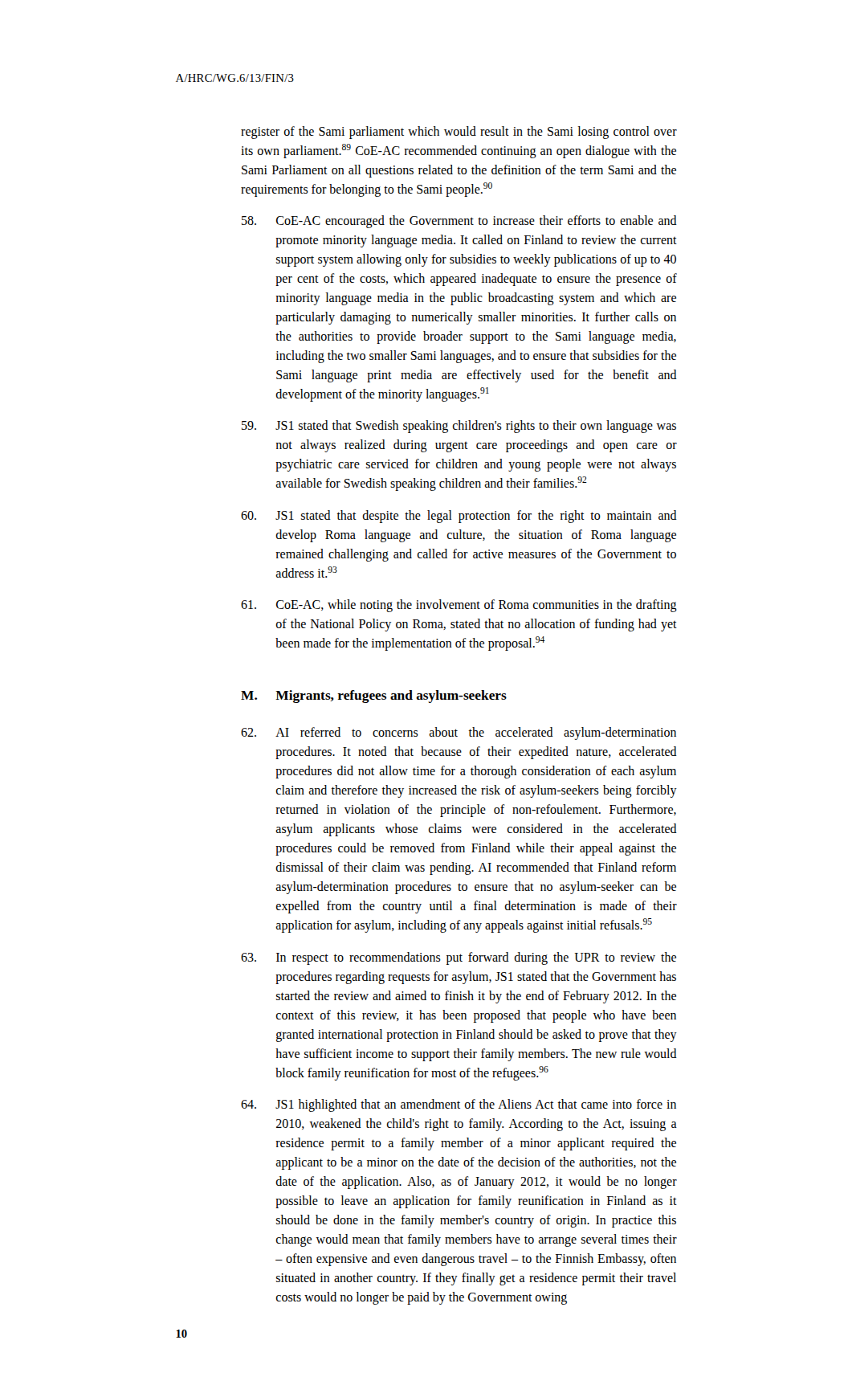A/HRC/WG.6/13/FIN/3
register of the Sami parliament which would result in the Sami losing control over its own parliament.89 CoE-AC recommended continuing an open dialogue with the Sami Parliament on all questions related to the definition of the term Sami and the requirements for belonging to the Sami people.90
58. CoE-AC encouraged the Government to increase their efforts to enable and promote minority language media. It called on Finland to review the current support system allowing only for subsidies to weekly publications of up to 40 per cent of the costs, which appeared inadequate to ensure the presence of minority language media in the public broadcasting system and which are particularly damaging to numerically smaller minorities. It further calls on the authorities to provide broader support to the Sami language media, including the two smaller Sami languages, and to ensure that subsidies for the Sami language print media are effectively used for the benefit and development of the minority languages.91
59. JS1 stated that Swedish speaking children's rights to their own language was not always realized during urgent care proceedings and open care or psychiatric care serviced for children and young people were not always available for Swedish speaking children and their families.92
60. JS1 stated that despite the legal protection for the right to maintain and develop Roma language and culture, the situation of Roma language remained challenging and called for active measures of the Government to address it.93
61. CoE-AC, while noting the involvement of Roma communities in the drafting of the National Policy on Roma, stated that no allocation of funding had yet been made for the implementation of the proposal.94
M. Migrants, refugees and asylum-seekers
62. AI referred to concerns about the accelerated asylum-determination procedures. It noted that because of their expedited nature, accelerated procedures did not allow time for a thorough consideration of each asylum claim and therefore they increased the risk of asylum-seekers being forcibly returned in violation of the principle of non-refoulement. Furthermore, asylum applicants whose claims were considered in the accelerated procedures could be removed from Finland while their appeal against the dismissal of their claim was pending. AI recommended that Finland reform asylum-determination procedures to ensure that no asylum-seeker can be expelled from the country until a final determination is made of their application for asylum, including of any appeals against initial refusals.95
63. In respect to recommendations put forward during the UPR to review the procedures regarding requests for asylum, JS1 stated that the Government has started the review and aimed to finish it by the end of February 2012. In the context of this review, it has been proposed that people who have been granted international protection in Finland should be asked to prove that they have sufficient income to support their family members. The new rule would block family reunification for most of the refugees.96
64. JS1 highlighted that an amendment of the Aliens Act that came into force in 2010, weakened the child's right to family. According to the Act, issuing a residence permit to a family member of a minor applicant required the applicant to be a minor on the date of the decision of the authorities, not the date of the application. Also, as of January 2012, it would be no longer possible to leave an application for family reunification in Finland as it should be done in the family member's country of origin. In practice this change would mean that family members have to arrange several times their – often expensive and even dangerous travel – to the Finnish Embassy, often situated in another country. If they finally get a residence permit their travel costs would no longer be paid by the Government owing
10